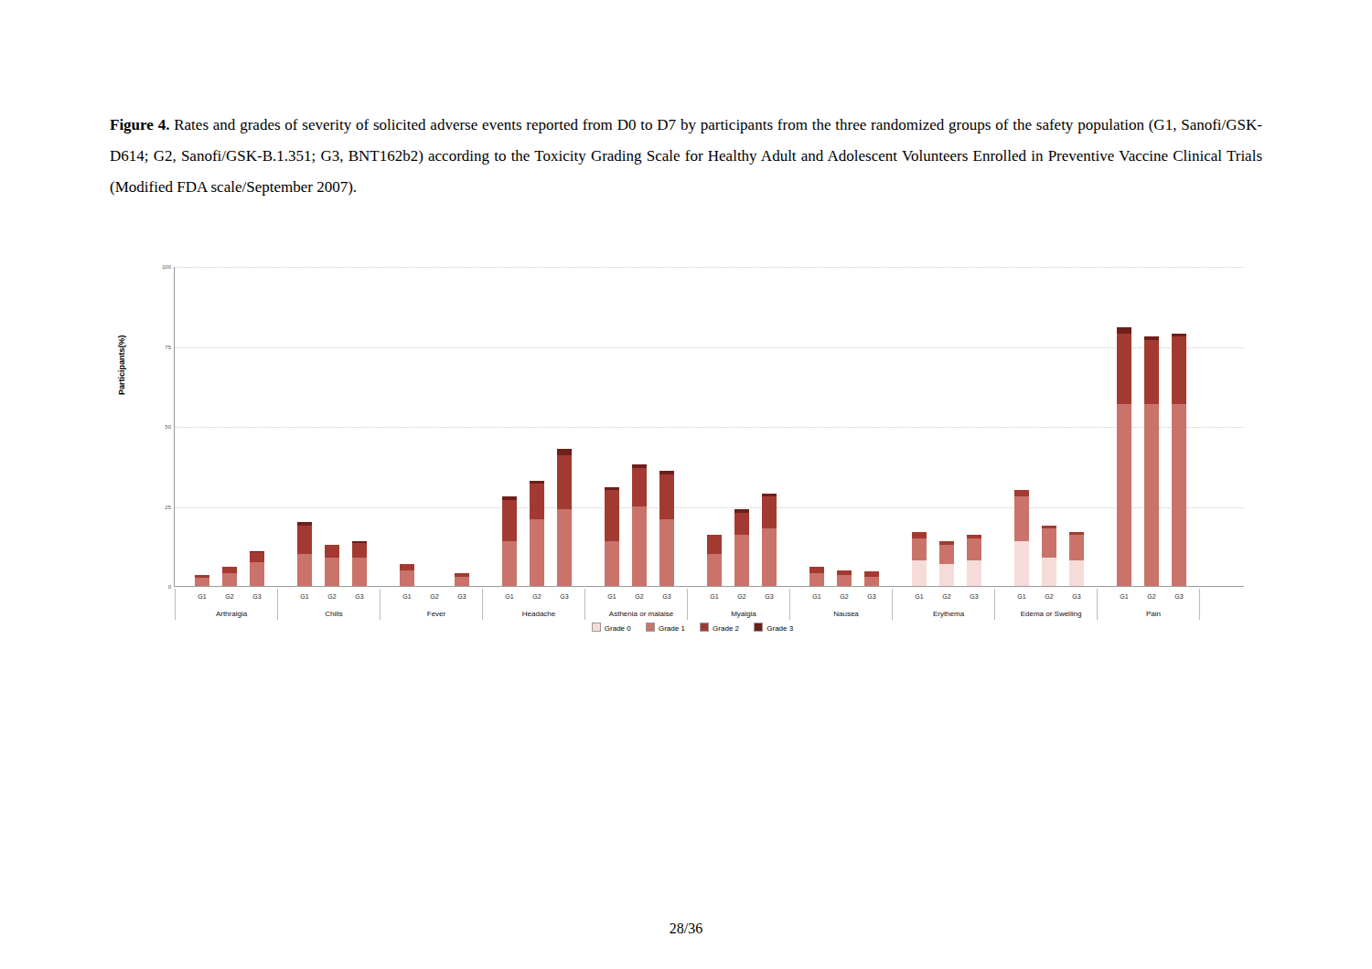Figure 4. Rates and grades of severity of solicited adverse events reported from D0 to D7 by participants from the three randomized groups of the safety population (G1, Sanofi/GSK-D614; G2, Sanofi/GSK-B.1.351; G3, BNT162b2) according to the Toxicity Grading Scale for Healthy Adult and Adolescent Volunteers Enrolled in Preventive Vaccine Clinical Trials (Modified FDA scale/September 2007).
Participants(%)
100
75
50
25
0
G1
G2
G3
Arthralgia
G1
G2
G3
Chills
G1
G2
G3
Fever
G1
G2
G3
Headache
G1
G2
G3
Asthenia or malaise
G1
G2
G3
Myalgia
G1
G2
G3
Nausea
G1
G2
G3
Erythema
G1
G2
G3
Edema or Swelling
G1
G2
G3
Pain
Grade 0 Grade 1 Grade 2 Grade 3
28/36